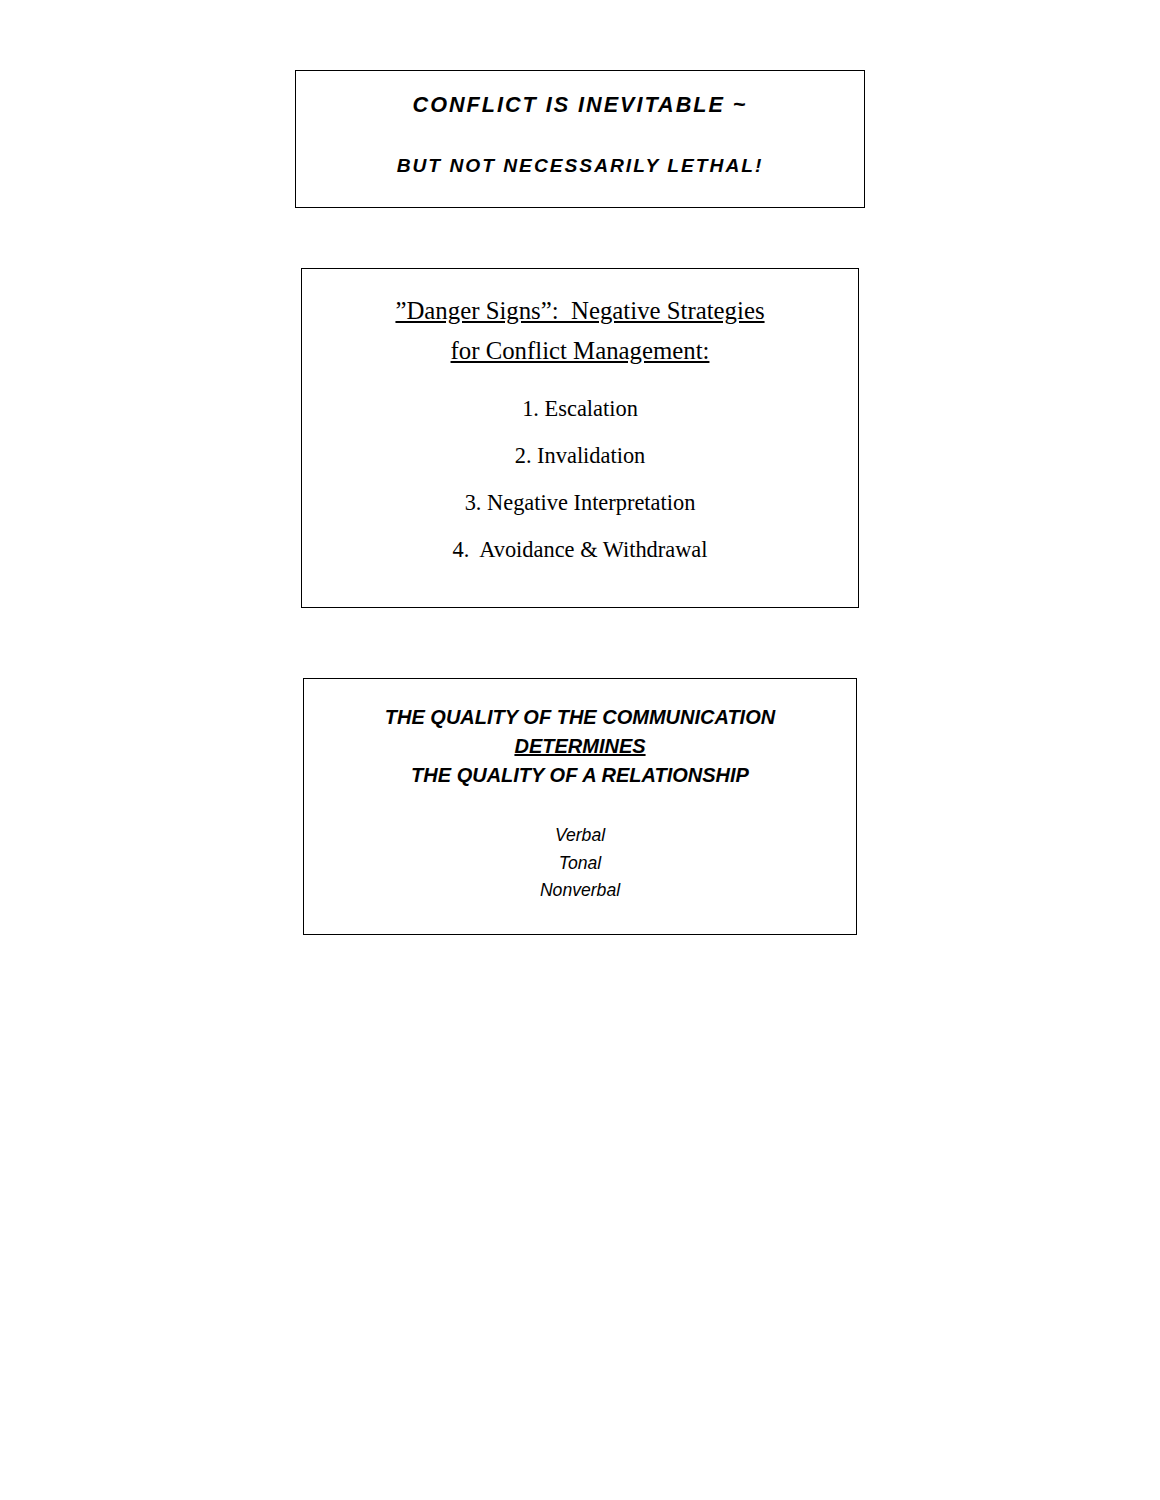Conflict is inevitable ~
But not necessarily lethal!
”Danger Signs”: Negative Strategies
for Conflict Management:
1. Escalation
2. Invalidation
3. Negative Interpretation
4. Avoidance & Withdrawal
THE QUALITY OF THE COMMUNICATION
DETERMINES
THE QUALITY OF A RELATIONSHIP
Verbal
Tonal
Nonverbal